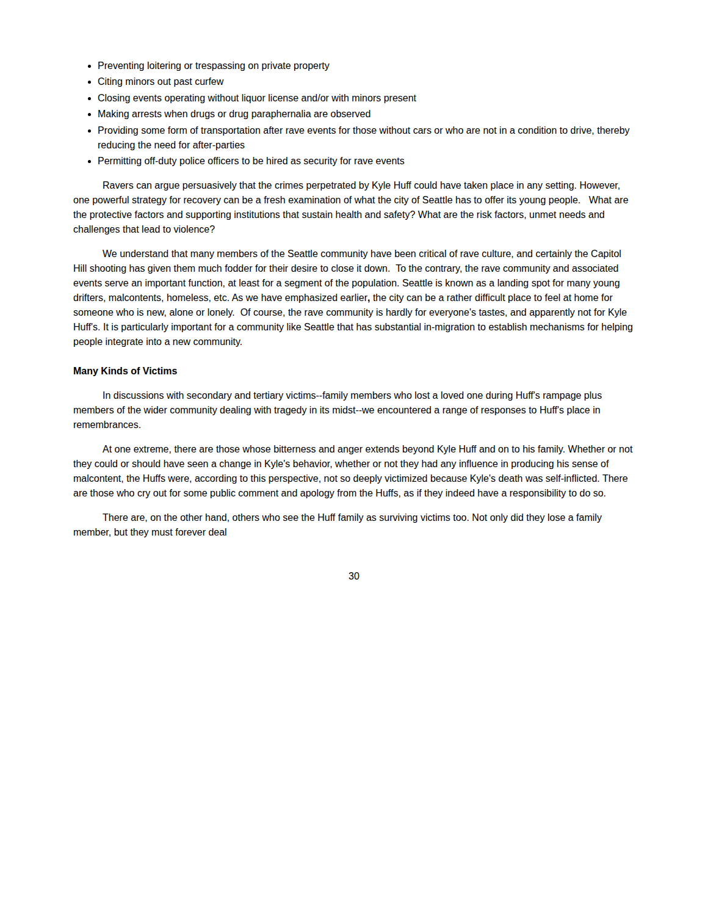Preventing loitering or trespassing on private property
Citing minors out past curfew
Closing events operating without liquor license and/or with minors present
Making arrests when drugs or drug paraphernalia are observed
Providing some form of transportation after rave events for those without cars or who are not in a condition to drive, thereby reducing the need for after-parties
Permitting off-duty police officers to be hired as security for rave events
Ravers can argue persuasively that the crimes perpetrated by Kyle Huff could have taken place in any setting. However, one powerful strategy for recovery can be a fresh examination of what the city of Seattle has to offer its young people. What are the protective factors and supporting institutions that sustain health and safety? What are the risk factors, unmet needs and challenges that lead to violence?
We understand that many members of the Seattle community have been critical of rave culture, and certainly the Capitol Hill shooting has given them much fodder for their desire to close it down. To the contrary, the rave community and associated events serve an important function, at least for a segment of the population. Seattle is known as a landing spot for many young drifters, malcontents, homeless, etc. As we have emphasized earlier, the city can be a rather difficult place to feel at home for someone who is new, alone or lonely. Of course, the rave community is hardly for everyone's tastes, and apparently not for Kyle Huff's. It is particularly important for a community like Seattle that has substantial in-migration to establish mechanisms for helping people integrate into a new community.
Many Kinds of Victims
In discussions with secondary and tertiary victims--family members who lost a loved one during Huff's rampage plus members of the wider community dealing with tragedy in its midst--we encountered a range of responses to Huff's place in remembrances.
At one extreme, there are those whose bitterness and anger extends beyond Kyle Huff and on to his family. Whether or not they could or should have seen a change in Kyle's behavior, whether or not they had any influence in producing his sense of malcontent, the Huffs were, according to this perspective, not so deeply victimized because Kyle's death was self-inflicted. There are those who cry out for some public comment and apology from the Huffs, as if they indeed have a responsibility to do so.
There are, on the other hand, others who see the Huff family as surviving victims too. Not only did they lose a family member, but they must forever deal
30